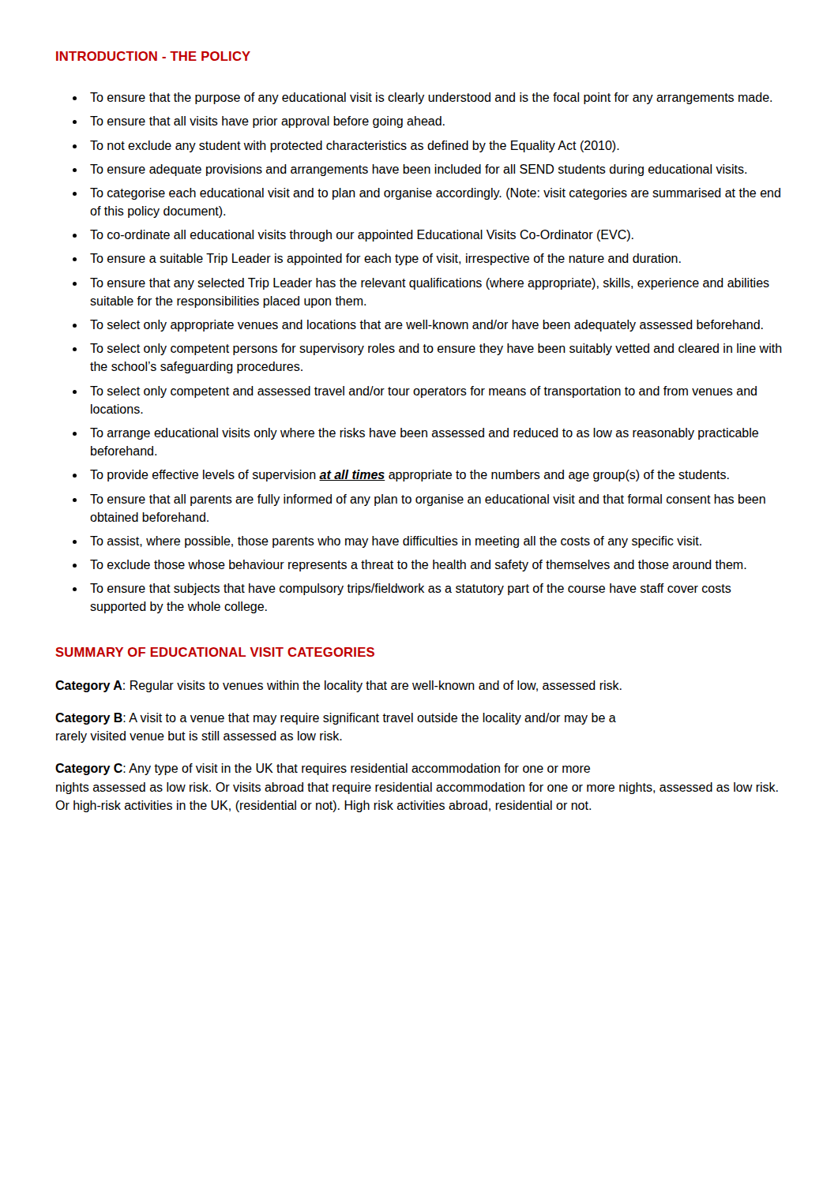INTRODUCTION - THE POLICY
To ensure that the purpose of any educational visit is clearly understood and is the focal point for any arrangements made.
To ensure that all visits have prior approval before going ahead.
To not exclude any student with protected characteristics as defined by the Equality Act (2010).
To ensure adequate provisions and arrangements have been included for all SEND students during educational visits.
To categorise each educational visit and to plan and organise accordingly. (Note: visit categories are summarised at the end of this policy document).
To co-ordinate all educational visits through our appointed Educational Visits Co-Ordinator (EVC).
To ensure a suitable Trip Leader is appointed for each type of visit, irrespective of the nature and duration.
To ensure that any selected Trip Leader has the relevant qualifications (where appropriate), skills, experience and abilities suitable for the responsibilities placed upon them.
To select only appropriate venues and locations that are well-known and/or have been adequately assessed beforehand.
To select only competent persons for supervisory roles and to ensure they have been suitably vetted and cleared in line with the school’s safeguarding procedures.
To select only competent and assessed travel and/or tour operators for means of transportation to and from venues and locations.
To arrange educational visits only where the risks have been assessed and reduced to as low as reasonably practicable beforehand.
To provide effective levels of supervision at all times appropriate to the numbers and age group(s) of the students.
To ensure that all parents are fully informed of any plan to organise an educational visit and that formal consent has been obtained beforehand.
To assist, where possible, those parents who may have difficulties in meeting all the costs of any specific visit.
To exclude those whose behaviour represents a threat to the health and safety of themselves and those around them.
To ensure that subjects that have compulsory trips/fieldwork as a statutory part of the course have staff cover costs supported by the whole college.
SUMMARY OF EDUCATIONAL VISIT CATEGORIES
Category A: Regular visits to venues within the locality that are well-known and of low, assessed risk.
Category B: A visit to a venue that may require significant travel outside the locality and/or may be a
rarely visited venue but is still assessed as low risk.
Category C: Any type of visit in the UK that requires residential accommodation for one or more
nights assessed as low risk. Or visits abroad that require residential accommodation for one or more nights, assessed as low risk. Or high-risk activities in the UK, (residential or not). High risk activities abroad, residential or not.